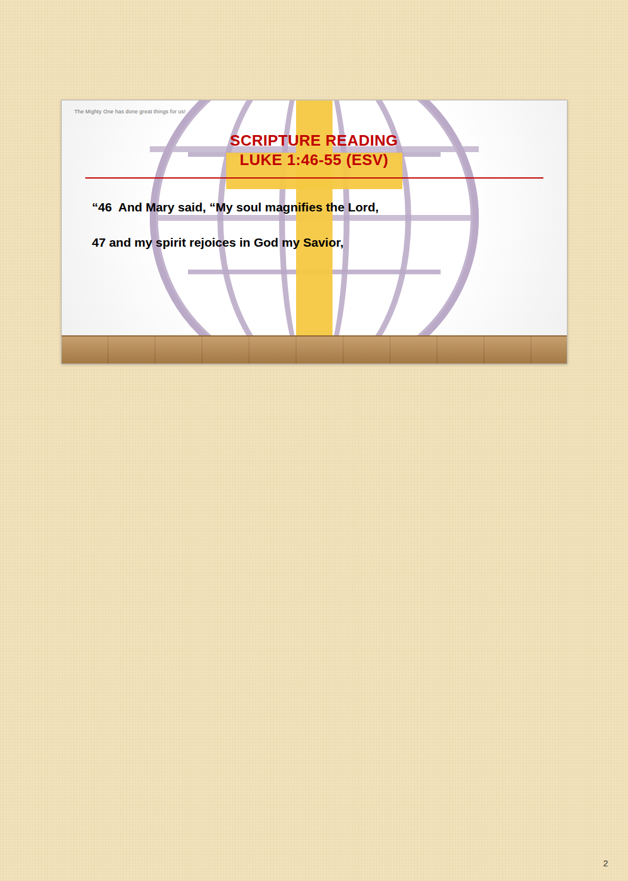The Mighty One has done great things for us!
SCRIPTURE READING
LUKE 1:46-55 (ESV)
“46 And Mary said, “My soul magnifies the Lord,
47 and my spirit rejoices in God my Savior,
2